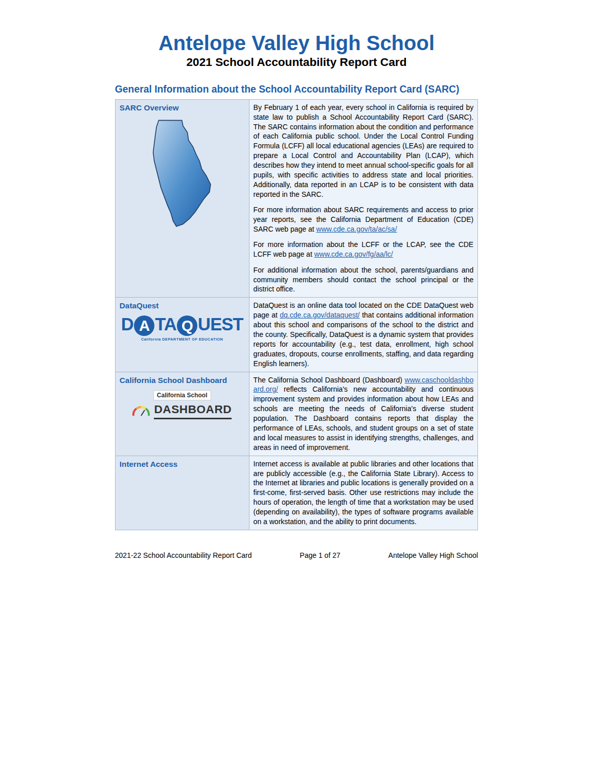Antelope Valley High School
2021 School Accountability Report Card
General Information about the School Accountability Report Card (SARC)
| SARC Overview | By February 1 of each year, every school in California is required by state law to publish a School Accountability Report Card (SARC). The SARC contains information about the condition and performance of each California public school. Under the Local Control Funding Formula (LCFF) all local educational agencies (LEAs) are required to prepare a Local Control and Accountability Plan (LCAP), which describes how they intend to meet annual school-specific goals for all pupils, with specific activities to address state and local priorities. Additionally, data reported in an LCAP is to be consistent with data reported in the SARC. For more information about SARC requirements and access to prior year reports, see the California Department of Education (CDE) SARC web page at www.cde.ca.gov/ta/ac/sa/ For more information about the LCFF or the LCAP, see the CDE LCFF web page at www.cde.ca.gov/fg/aa/lc/ For additional information about the school, parents/guardians and community members should contact the school principal or the district office. |
| DataQuest D A TA Q UEST California DEPARTMENT OF EDUCATION | DataQuest is an online data tool located on the CDE DataQuest web page at dq.cde.ca.gov/dataquest/ that contains additional information about this school and comparisons of the school to the district and the county. Specifically, DataQuest is a dynamic system that provides reports for accountability (e.g., test data, enrollment, high school graduates, dropouts, course enrollments, staffing, and data regarding English learners). |
| California School Dashboard California School DASHBOARD | The California School Dashboard (Dashboard) www.caschooldashboard.org/ reflects California's new accountability and continuous improvement system and provides information about how LEAs and schools are meeting the needs of California's diverse student population. The Dashboard contains reports that display the performance of LEAs, schools, and student groups on a set of state and local measures to assist in identifying strengths, challenges, and areas in need of improvement. |
| Internet Access | Internet access is available at public libraries and other locations that are publicly accessible (e.g., the California State Library). Access to the Internet at libraries and public locations is generally provided on a first-come, first-served basis. Other use restrictions may include the hours of operation, the length of time that a workstation may be used (depending on availability), the types of software programs available on a workstation, and the ability to print documents. |
2021-22 School Accountability Report Card Page 1 of 27 Antelope Valley High School